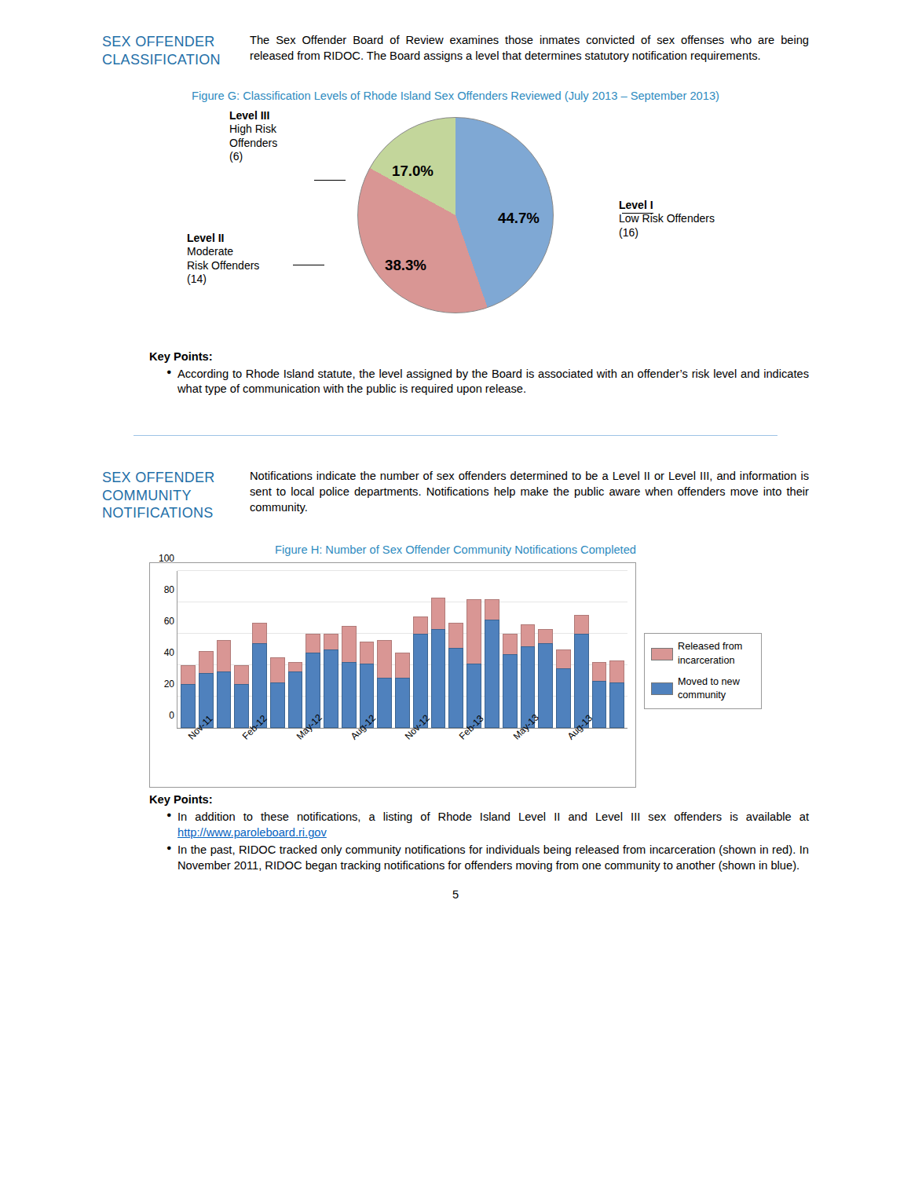Sex Offender
Classification
The Sex Offender Board of Review examines those inmates convicted of sex offenses who are being released from RIDOC. The Board assigns a level that determines statutory notification requirements.
Figure G: Classification Levels of Rhode Island Sex Offenders Reviewed (July 2013 – September 2013)
44.7%
38.3%
17.0%
Level III
High Risk
Offenders
(6)
Level II
Moderate
Risk Offenders
(14)
Level I
Low Risk Offenders
(16)
Key Points:
According to Rhode Island statute, the level assigned by the Board is associated with an offender’s risk level and indicates what type of communication with the public is required upon release.
Sex Offender
Community
Notifications
Notifications indicate the number of sex offenders determined to be a Level II or Level III, and information is sent to local police departments. Notifications help make the public aware when offenders move into their community.
Figure H: Number of Sex Offender Community Notifications Completed
0
20
40
60
80
100
Nov-11 Feb-12 May-12 Aug-12 Nov-12 Feb-13 May-13 Aug-13
Released from incarceration
Moved to new community
Key Points:
In addition to these notifications, a listing of Rhode Island Level II and Level III sex offenders is available at http://www.paroleboard.ri.gov
In the past, RIDOC tracked only community notifications for individuals being released from incarceration (shown in red). In November 2011, RIDOC began tracking notifications for offenders moving from one community to another (shown in blue).
5